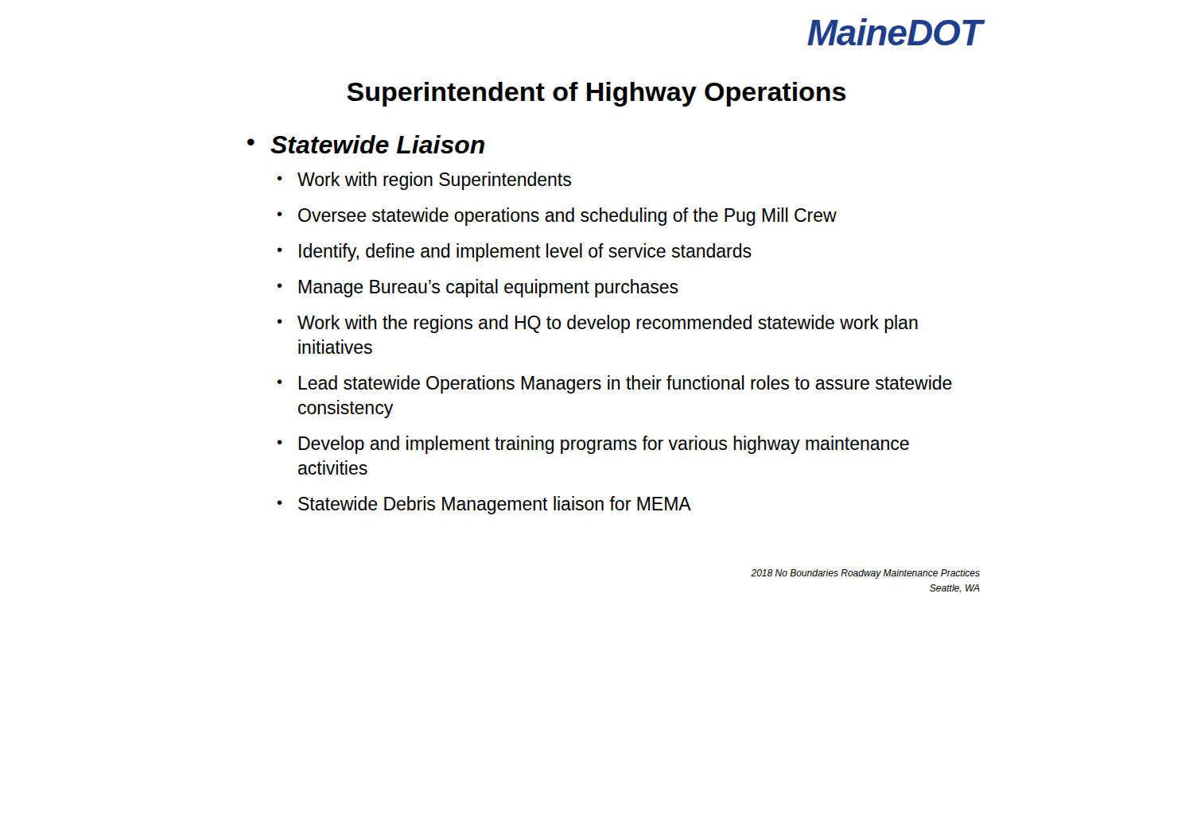Maine DOT
Superintendent of Highway Operations
Statewide Liaison
Work with region Superintendents
Oversee statewide operations and scheduling of the Pug Mill Crew
Identify, define and implement level of service standards
Manage Bureau’s capital equipment purchases
Work with the regions and HQ to develop recommended statewide work plan initiatives
Lead statewide Operations Managers in their functional roles to assure statewide consistency
Develop and implement training programs for various highway maintenance activities
Statewide Debris Management liaison for MEMA
2018 No Boundaries Roadway Maintenance Practices
Seattle, WA